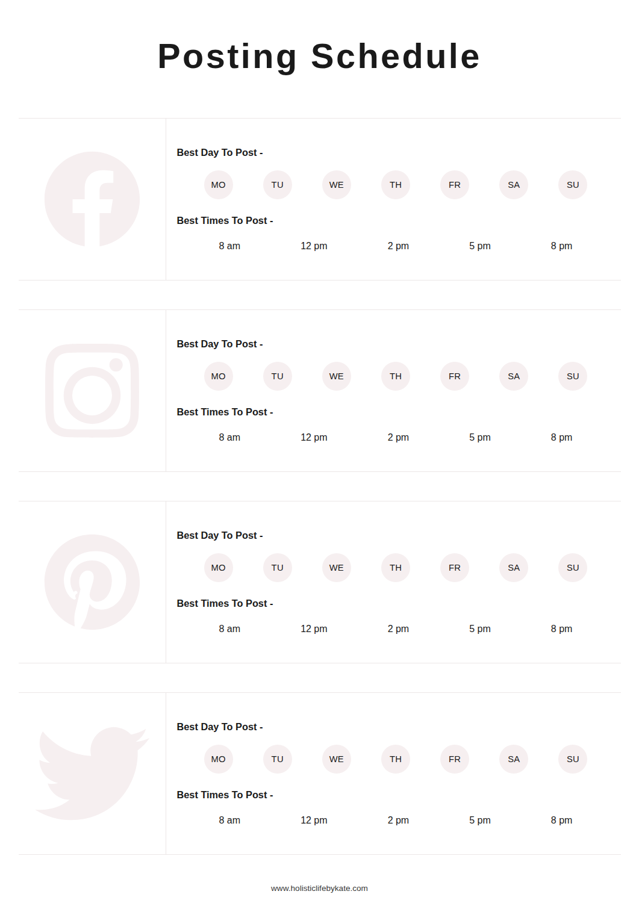Posting Schedule
Best Day To Post -
MO TU WE TH FR SA SU
Best Times To Post -
8 am 12 pm 2 pm 5 pm 8 pm
Best Day To Post -
MO TU WE TH FR SA SU
Best Times To Post -
8 am 12 pm 2 pm 5 pm 8 pm
Best Day To Post -
MO TU WE TH FR SA SU
Best Times To Post -
8 am 12 pm 2 pm 5 pm 8 pm
Best Day To Post -
MO TU WE TH FR SA SU
Best Times To Post -
8 am 12 pm 2 pm 5 pm 8 pm
www.holisticlifebykate.com